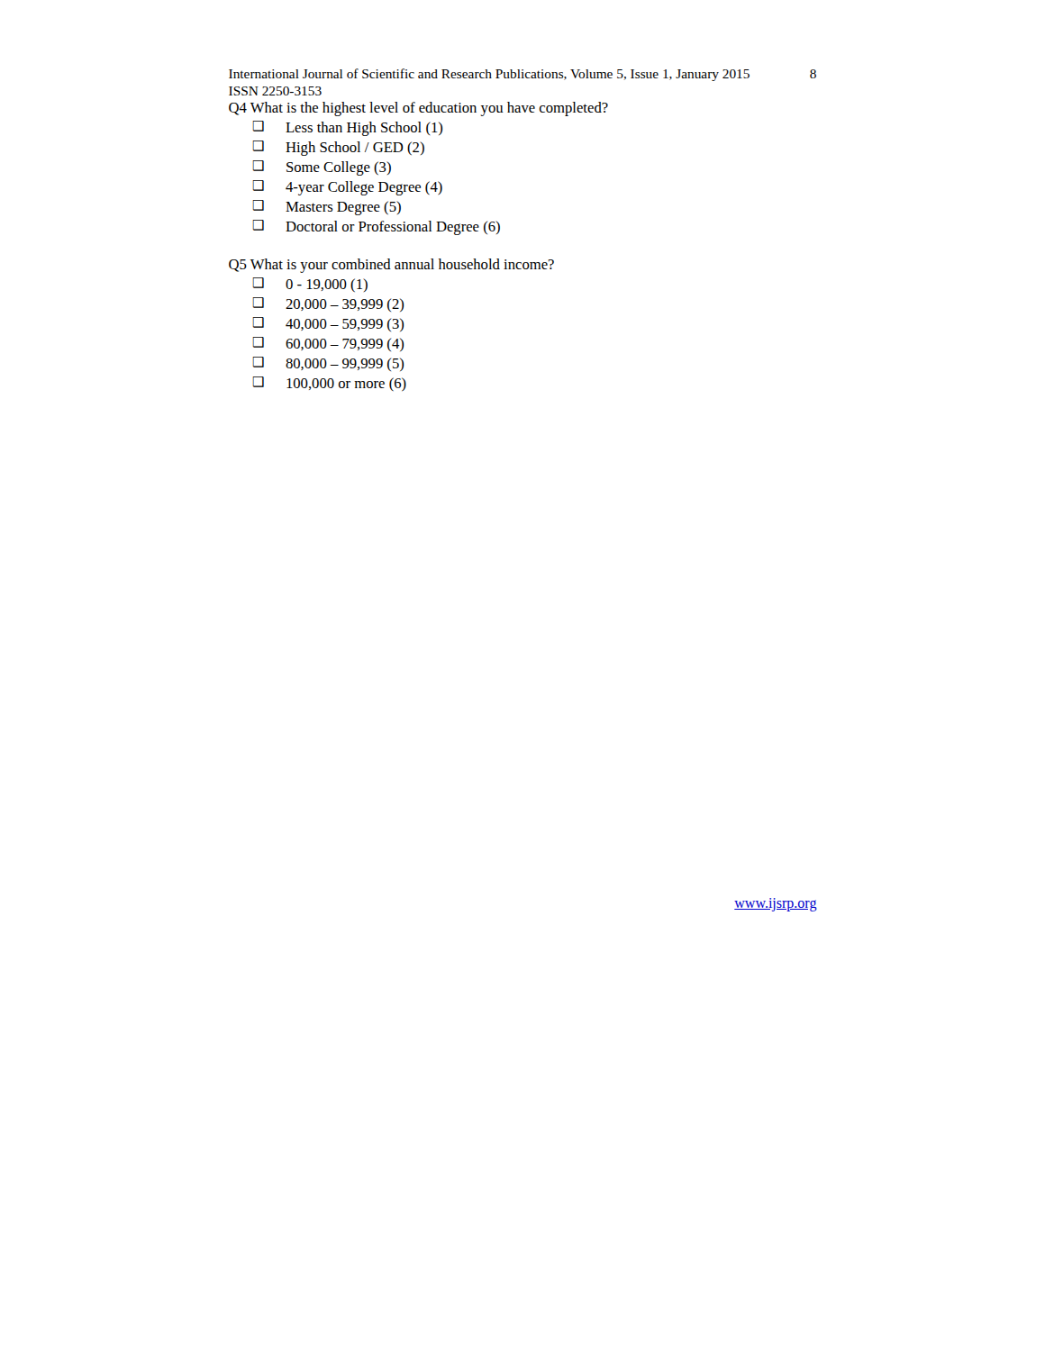International Journal of Scientific and Research Publications, Volume 5, Issue 1, January 2015 8
ISSN 2250-3153
Q4 What is the highest level of education you have completed?
Less than High School (1)
High School / GED (2)
Some College (3)
4-year College Degree (4)
Masters Degree (5)
Doctoral or Professional Degree (6)
Q5 What is your combined annual household income?
0 - 19,000 (1)
20,000 – 39,999 (2)
40,000 – 59,999 (3)
60,000 – 79,999 (4)
80,000 – 99,999 (5)
100,000 or more (6)
www.ijsrp.org